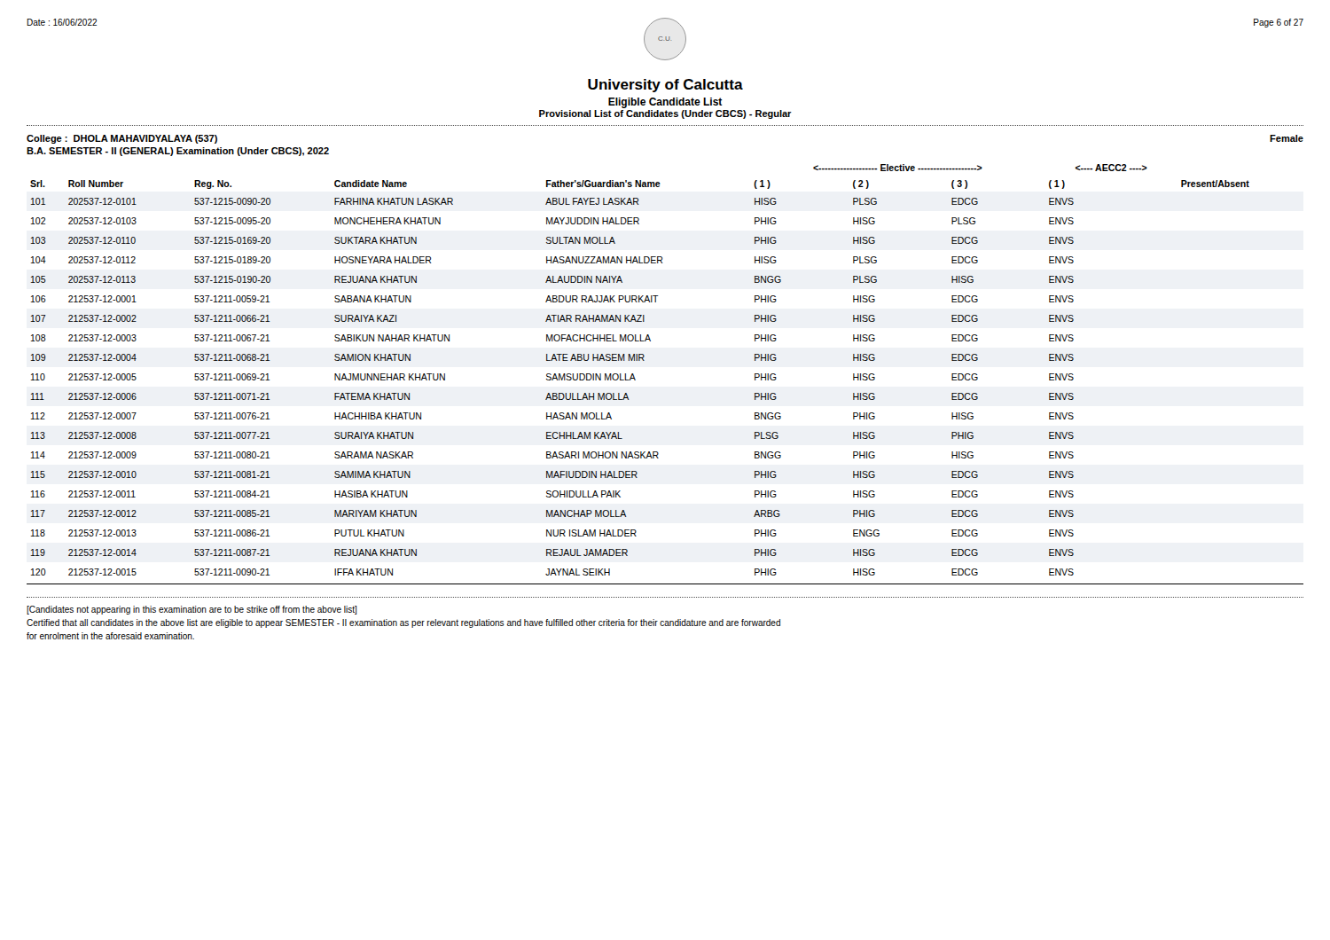Date : 16/06/2022
Page 6 of 27
C.U.
University of Calcutta
Eligible Candidate List
Provisional List of Candidates (Under CBCS) - Regular
College : DHOLA MAHAVIDYALAYA (537)
Female
B.A. SEMESTER - II (GENERAL) Examination (Under CBCS), 2022
| Srl. | Roll Number | Reg. No. | Candidate Name | Father's/Guardian's Name | <------------------- Elective -------------------> | <---- AECC2 ----> | Present/Absent |
| --- | --- | --- | --- | --- | --- | --- | --- |
| ( 1 ) | ( 2 ) | ( 3 ) | ( 1 ) |
| 101 | 202537-12-0101 | 537-1215-0090-20 | FARHINA KHATUN LASKAR | ABUL FAYEJ LASKAR | HISG | PLSG | EDCG | ENVS | |
| 102 | 202537-12-0103 | 537-1215-0095-20 | MONCHEHERA KHATUN | MAYJUDDIN HALDER | PHIG | HISG | PLSG | ENVS | |
| 103 | 202537-12-0110 | 537-1215-0169-20 | SUKTARA KHATUN | SULTAN MOLLA | PHIG | HISG | EDCG | ENVS | |
| 104 | 202537-12-0112 | 537-1215-0189-20 | HOSNEYARA HALDER | HASANUZZAMAN HALDER | HISG | PLSG | EDCG | ENVS | |
| 105 | 202537-12-0113 | 537-1215-0190-20 | REJUANA KHATUN | ALAUDDIN NAIYA | BNGG | PLSG | HISG | ENVS | |
| 106 | 212537-12-0001 | 537-1211-0059-21 | SABANA KHATUN | ABDUR RAJJAK PURKAIT | PHIG | HISG | EDCG | ENVS | |
| 107 | 212537-12-0002 | 537-1211-0066-21 | SURAIYA KAZI | ATIAR RAHAMAN KAZI | PHIG | HISG | EDCG | ENVS | |
| 108 | 212537-12-0003 | 537-1211-0067-21 | SABIKUN NAHAR KHATUN | MOFACHCHHEL MOLLA | PHIG | HISG | EDCG | ENVS | |
| 109 | 212537-12-0004 | 537-1211-0068-21 | SAMION KHATUN | LATE ABU HASEM MIR | PHIG | HISG | EDCG | ENVS | |
| 110 | 212537-12-0005 | 537-1211-0069-21 | NAJMUNNEHAR KHATUN | SAMSUDDIN MOLLA | PHIG | HISG | EDCG | ENVS | |
| 111 | 212537-12-0006 | 537-1211-0071-21 | FATEMA KHATUN | ABDULLAH MOLLA | PHIG | HISG | EDCG | ENVS | |
| 112 | 212537-12-0007 | 537-1211-0076-21 | HACHHIBA KHATUN | HASAN MOLLA | BNGG | PHIG | HISG | ENVS | |
| 113 | 212537-12-0008 | 537-1211-0077-21 | SURAIYA KHATUN | ECHHLAM KAYAL | PLSG | HISG | PHIG | ENVS | |
| 114 | 212537-12-0009 | 537-1211-0080-21 | SARAMA NASKAR | BASARI MOHON NASKAR | BNGG | PHIG | HISG | ENVS | |
| 115 | 212537-12-0010 | 537-1211-0081-21 | SAMIMA KHATUN | MAFIUDDIN HALDER | PHIG | HISG | EDCG | ENVS | |
| 116 | 212537-12-0011 | 537-1211-0084-21 | HASIBA KHATUN | SOHIDULLA PAIK | PHIG | HISG | EDCG | ENVS | |
| 117 | 212537-12-0012 | 537-1211-0085-21 | MARIYAM KHATUN | MANCHAP MOLLA | ARBG | PHIG | EDCG | ENVS | |
| 118 | 212537-12-0013 | 537-1211-0086-21 | PUTUL KHATUN | NUR ISLAM HALDER | PHIG | ENGG | EDCG | ENVS | |
| 119 | 212537-12-0014 | 537-1211-0087-21 | REJUANA KHATUN | REJAUL JAMADER | PHIG | HISG | EDCG | ENVS | |
| 120 | 212537-12-0015 | 537-1211-0090-21 | IFFA KHATUN | JAYNAL SEIKH | PHIG | HISG | EDCG | ENVS | |
[Candidates not appearing in this examination are to be strike off from the above list]
Certified that all candidates in the above list are eligible to appear SEMESTER - II examination as per relevant regulations and have fulfilled other criteria for their candidature and are forwarded
for enrolment in the aforesaid examination.